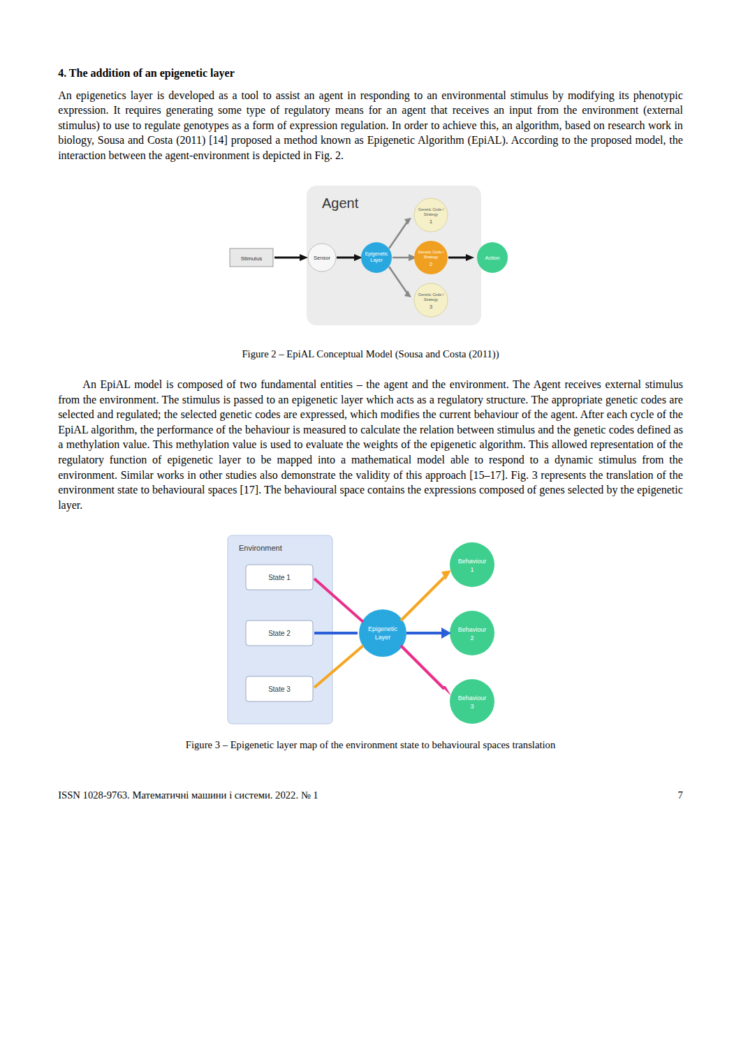4. The addition of an epigenetic layer
An epigenetics layer is developed as a tool to assist an agent in responding to an environmental stimulus by modifying its phenotypic expression. It requires generating some type of regulatory means for an agent that receives an input from the environment (external stimulus) to use to regulate genotypes as a form of expression regulation. In order to achieve this, an algorithm, based on research work in biology, Sousa and Costa (2011) [14] proposed a method known as Epigenetic Algorithm (EpiAL). According to the proposed model, the interaction between the agent-environment is depicted in Fig. 2.
Agent Stimulus Sensor Epigenetic Layer Genetic Code / Strategy 1 Genetic Code / Strategy 2 Genetic Code / Strategy 3 Action
Figure 2 – EpiAL Conceptual Model (Sousa and Costa (2011))
An EpiAL model is composed of two fundamental entities – the agent and the environment. The Agent receives external stimulus from the environment. The stimulus is passed to an epigenetic layer which acts as a regulatory structure. The appropriate genetic codes are selected and regulated; the selected genetic codes are expressed, which modifies the current behaviour of the agent. After each cycle of the EpiAL algorithm, the performance of the behaviour is measured to calculate the relation between stimulus and the genetic codes defined as a methylation value. This methylation value is used to evaluate the weights of the epigenetic algorithm. This allowed representation of the regulatory function of epigenetic layer to be mapped into a mathematical model able to respond to a dynamic stimulus from the environment. Similar works in other studies also demonstrate the validity of this approach [15–17]. Fig. 3 represents the translation of the environment state to behavioural spaces [17]. The behavioural space contains the expressions composed of genes selected by the epigenetic layer.
Environment State 1 State 2 State 3 Epigenetic Layer Behaviour 1 Behaviour 2 Behaviour 3
Figure 3 – Epigenetic layer map of the environment state to behavioural spaces translation
ISSN 1028-9763. Математичні машини і системи. 2022. № 1 7